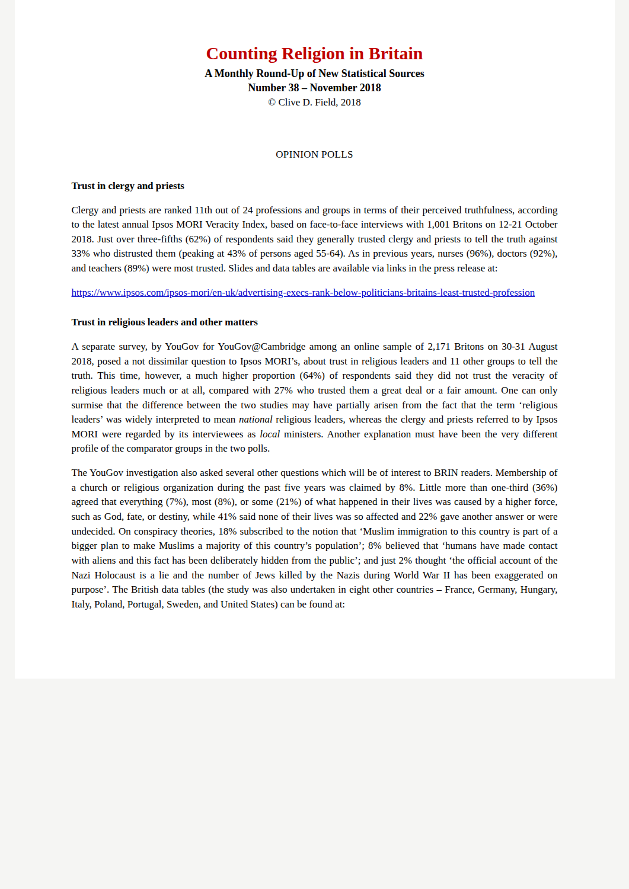Counting Religion in Britain
A Monthly Round-Up of New Statistical Sources
Number 38 – November 2018
© Clive D. Field, 2018
OPINION POLLS
Trust in clergy and priests
Clergy and priests are ranked 11th out of 24 professions and groups in terms of their perceived truthfulness, according to the latest annual Ipsos MORI Veracity Index, based on face-to-face interviews with 1,001 Britons on 12-21 October 2018. Just over three-fifths (62%) of respondents said they generally trusted clergy and priests to tell the truth against 33% who distrusted them (peaking at 43% of persons aged 55-64). As in previous years, nurses (96%), doctors (92%), and teachers (89%) were most trusted. Slides and data tables are available via links in the press release at:
https://www.ipsos.com/ipsos-mori/en-uk/advertising-execs-rank-below-politicians-britains-least-trusted-profession
Trust in religious leaders and other matters
A separate survey, by YouGov for YouGov@Cambridge among an online sample of 2,171 Britons on 30-31 August 2018, posed a not dissimilar question to Ipsos MORI’s, about trust in religious leaders and 11 other groups to tell the truth. This time, however, a much higher proportion (64%) of respondents said they did not trust the veracity of religious leaders much or at all, compared with 27% who trusted them a great deal or a fair amount. One can only surmise that the difference between the two studies may have partially arisen from the fact that the term ‘religious leaders’ was widely interpreted to mean national religious leaders, whereas the clergy and priests referred to by Ipsos MORI were regarded by its interviewees as local ministers. Another explanation must have been the very different profile of the comparator groups in the two polls.
The YouGov investigation also asked several other questions which will be of interest to BRIN readers. Membership of a church or religious organization during the past five years was claimed by 8%. Little more than one-third (36%) agreed that everything (7%), most (8%), or some (21%) of what happened in their lives was caused by a higher force, such as God, fate, or destiny, while 41% said none of their lives was so affected and 22% gave another answer or were undecided. On conspiracy theories, 18% subscribed to the notion that ‘Muslim immigration to this country is part of a bigger plan to make Muslims a majority of this country’s population’; 8% believed that ‘humans have made contact with aliens and this fact has been deliberately hidden from the public’; and just 2% thought ‘the official account of the Nazi Holocaust is a lie and the number of Jews killed by the Nazis during World War II has been exaggerated on purpose’. The British data tables (the study was also undertaken in eight other countries – France, Germany, Hungary, Italy, Poland, Portugal, Sweden, and United States) can be found at: